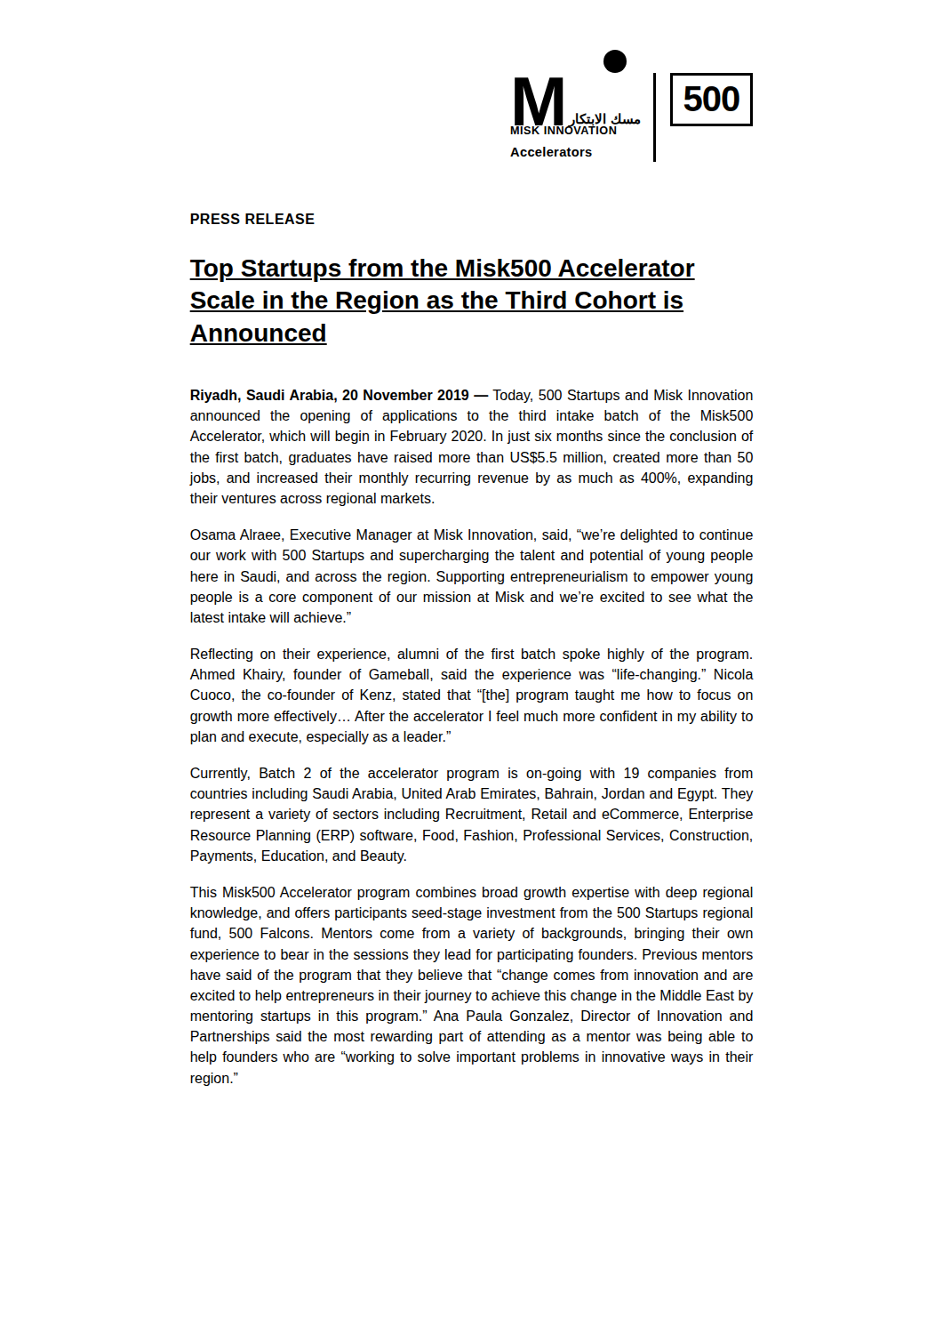Mمسك الابتكار
MISK INNOVATION
Accelerators
500
PRESS RELEASE
Top Startups from the Misk500 Accelerator Scale in the Region as the Third Cohort is Announced
Riyadh, Saudi Arabia, 20 November 2019 — Today, 500 Startups and Misk Innovation announced the opening of applications to the third intake batch of the Misk500 Accelerator, which will begin in February 2020. In just six months since the conclusion of the first batch, graduates have raised more than US$5.5 million, created more than 50 jobs, and increased their monthly recurring revenue by as much as 400%, expanding their ventures across regional markets.
Osama Alraee, Executive Manager at Misk Innovation, said, “we’re delighted to continue our work with 500 Startups and supercharging the talent and potential of young people here in Saudi, and across the region. Supporting entrepreneurialism to empower young people is a core component of our mission at Misk and we’re excited to see what the latest intake will achieve.”
Reflecting on their experience, alumni of the first batch spoke highly of the program. Ahmed Khairy, founder of Gameball, said the experience was “life-changing.” Nicola Cuoco, the co-founder of Kenz, stated that “[the] program taught me how to focus on growth more effectively… After the accelerator I feel much more confident in my ability to plan and execute, especially as a leader.”
Currently, Batch 2 of the accelerator program is on-going with 19 companies from countries including Saudi Arabia, United Arab Emirates, Bahrain, Jordan and Egypt. They represent a variety of sectors including Recruitment, Retail and eCommerce, Enterprise Resource Planning (ERP) software, Food, Fashion, Professional Services, Construction, Payments, Education, and Beauty.
This Misk500 Accelerator program combines broad growth expertise with deep regional knowledge, and offers participants seed-stage investment from the 500 Startups regional fund, 500 Falcons. Mentors come from a variety of backgrounds, bringing their own experience to bear in the sessions they lead for participating founders. Previous mentors have said of the program that they believe that “change comes from innovation and are excited to help entrepreneurs in their journey to achieve this change in the Middle East by mentoring startups in this program.” Ana Paula Gonzalez, Director of Innovation and Partnerships said the most rewarding part of attending as a mentor was being able to help founders who are “working to solve important problems in innovative ways in their region.”